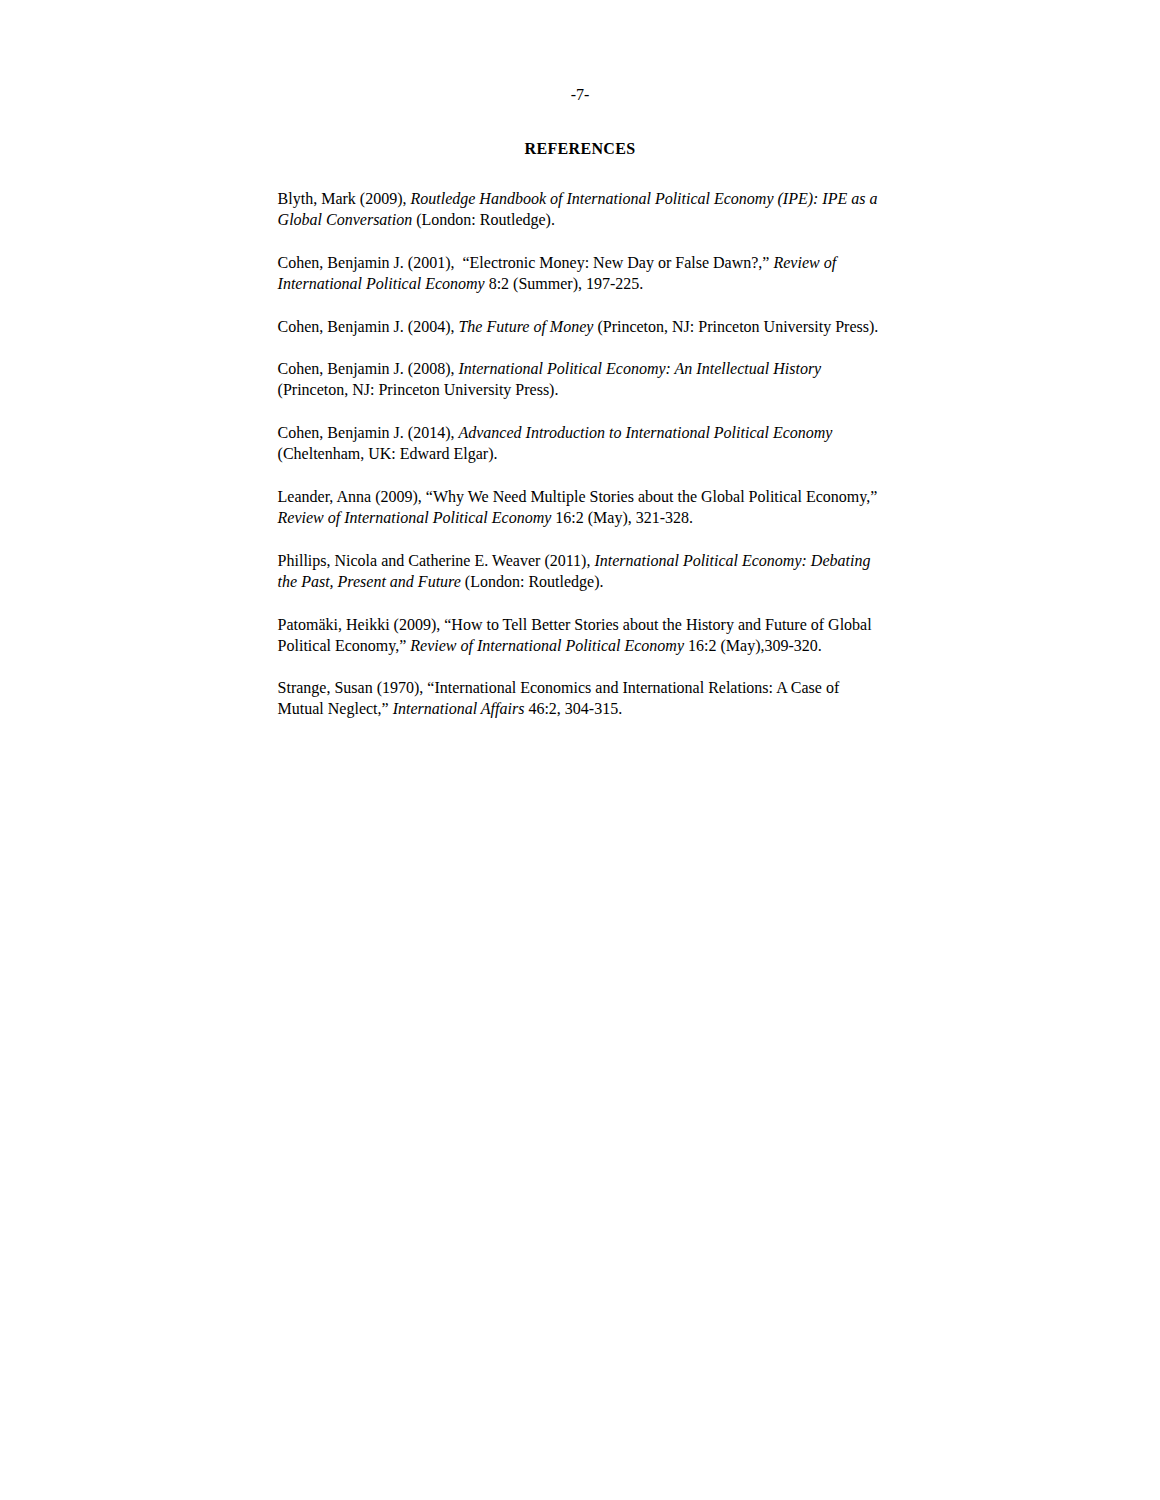-7-
REFERENCES
Blyth, Mark (2009), Routledge Handbook of International Political Economy (IPE): IPE as a Global Conversation (London: Routledge).
Cohen, Benjamin J. (2001), “Electronic Money: New Day or False Dawn?,” Review of International Political Economy 8:2 (Summer), 197-225.
Cohen, Benjamin J. (2004), The Future of Money (Princeton, NJ: Princeton University Press).
Cohen, Benjamin J. (2008), International Political Economy: An Intellectual History (Princeton, NJ: Princeton University Press).
Cohen, Benjamin J. (2014), Advanced Introduction to International Political Economy (Cheltenham, UK: Edward Elgar).
Leander, Anna (2009), “Why We Need Multiple Stories about the Global Political Economy,” Review of International Political Economy 16:2 (May), 321-328.
Phillips, Nicola and Catherine E. Weaver (2011), International Political Economy: Debating the Past, Present and Future (London: Routledge).
Patomäki, Heikki (2009), “How to Tell Better Stories about the History and Future of Global Political Economy,” Review of International Political Economy 16:2 (May),309-320.
Strange, Susan (1970), “International Economics and International Relations: A Case of Mutual Neglect,” International Affairs 46:2, 304-315.